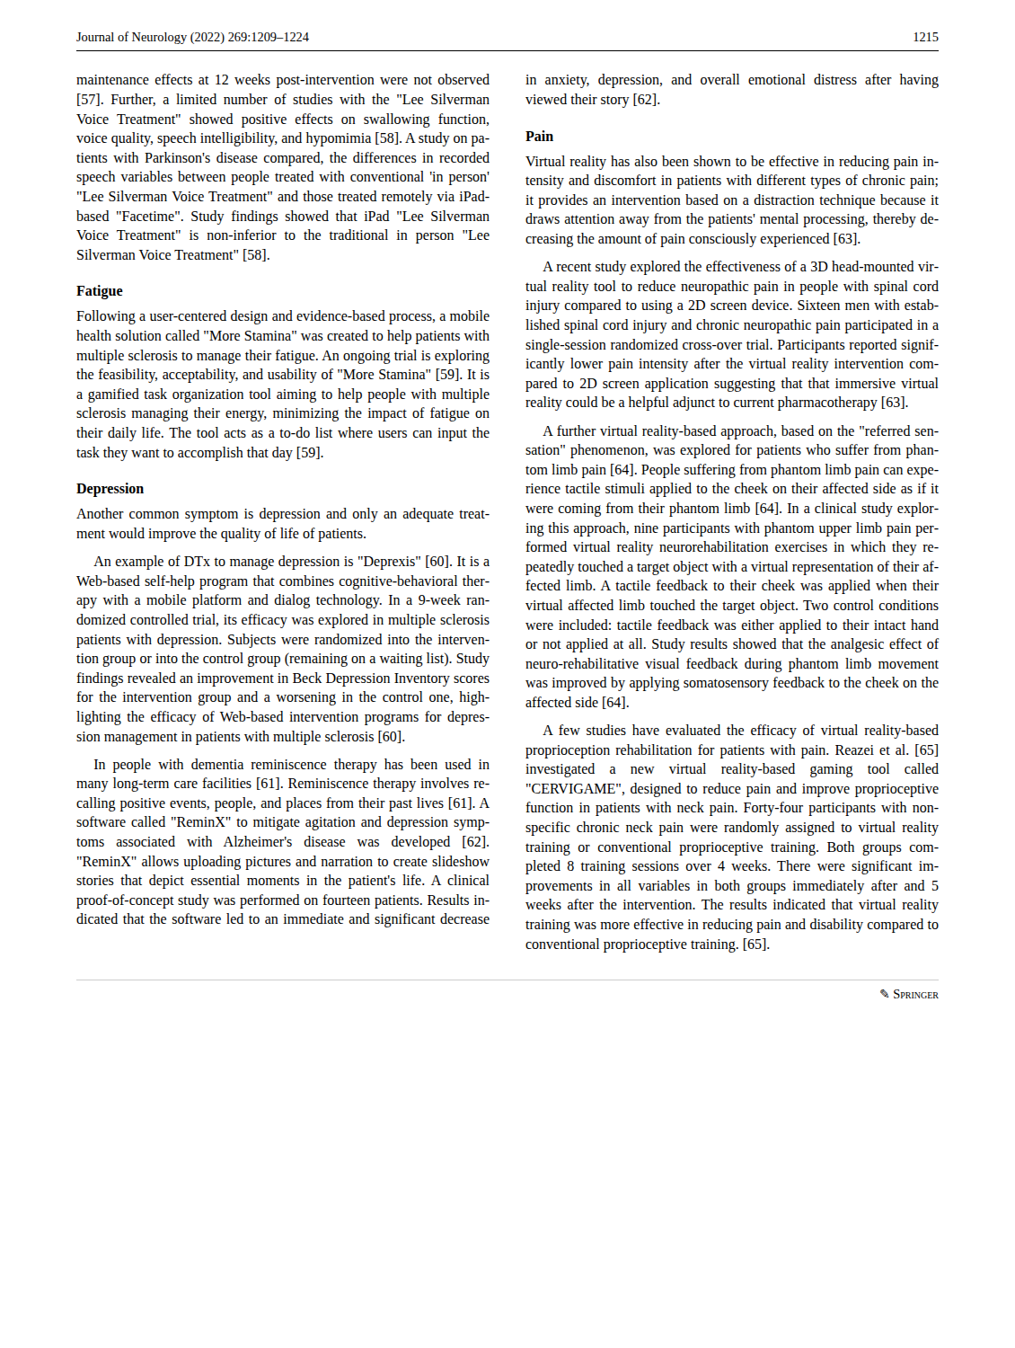Journal of Neurology (2022) 269:1209–1224 1215
maintenance effects at 12 weeks post-intervention were not observed [57]. Further, a limited number of studies with the "Lee Silverman Voice Treatment" showed positive effects on swallowing function, voice quality, speech intelligibility, and hypomimia [58]. A study on patients with Parkinson's disease compared, the differences in recorded speech variables between people treated with conventional 'in person' "Lee Silverman Voice Treatment" and those treated remotely via iPad-based "Facetime". Study findings showed that iPad "Lee Silverman Voice Treatment" is non-inferior to the traditional in person "Lee Silverman Voice Treatment" [58].
Fatigue
Following a user-centered design and evidence-based process, a mobile health solution called "More Stamina" was created to help patients with multiple sclerosis to manage their fatigue. An ongoing trial is exploring the feasibility, acceptability, and usability of "More Stamina" [59]. It is a gamified task organization tool aiming to help people with multiple sclerosis managing their energy, minimizing the impact of fatigue on their daily life. The tool acts as a to-do list where users can input the task they want to accomplish that day [59].
Depression
Another common symptom is depression and only an adequate treatment would improve the quality of life of patients.
An example of DTx to manage depression is "Deprexis" [60]. It is a Web-based self-help program that combines cognitive-behavioral therapy with a mobile platform and dialog technology. In a 9-week randomized controlled trial, its efficacy was explored in multiple sclerosis patients with depression. Subjects were randomized into the intervention group or into the control group (remaining on a waiting list). Study findings revealed an improvement in Beck Depression Inventory scores for the intervention group and a worsening in the control one, highlighting the efficacy of Web-based intervention programs for depression management in patients with multiple sclerosis [60].
In people with dementia reminiscence therapy has been used in many long-term care facilities [61]. Reminiscence therapy involves recalling positive events, people, and places from their past lives [61]. A software called "ReminX" to mitigate agitation and depression symptoms associated with Alzheimer's disease was developed [62]. "ReminX" allows uploading pictures and narration to create slideshow stories that depict essential moments in the patient's life. A clinical proof-of-concept study was performed on fourteen patients. Results indicated that the software led to an immediate and significant decrease in anxiety, depression, and overall emotional distress after having viewed their story [62].
Pain
Virtual reality has also been shown to be effective in reducing pain intensity and discomfort in patients with different types of chronic pain; it provides an intervention based on a distraction technique because it draws attention away from the patients' mental processing, thereby decreasing the amount of pain consciously experienced [63].
A recent study explored the effectiveness of a 3D head-mounted virtual reality tool to reduce neuropathic pain in people with spinal cord injury compared to using a 2D screen device. Sixteen men with established spinal cord injury and chronic neuropathic pain participated in a single-session randomized cross-over trial. Participants reported significantly lower pain intensity after the virtual reality intervention compared to 2D screen application suggesting that that immersive virtual reality could be a helpful adjunct to current pharmacotherapy [63].
A further virtual reality-based approach, based on the "referred sensation" phenomenon, was explored for patients who suffer from phantom limb pain [64]. People suffering from phantom limb pain can experience tactile stimuli applied to the cheek on their affected side as if it were coming from their phantom limb [64]. In a clinical study exploring this approach, nine participants with phantom upper limb pain performed virtual reality neurorehabilitation exercises in which they repeatedly touched a target object with a virtual representation of their affected limb. A tactile feedback to their cheek was applied when their virtual affected limb touched the target object. Two control conditions were included: tactile feedback was either applied to their intact hand or not applied at all. Study results showed that the analgesic effect of neuro-rehabilitative visual feedback during phantom limb movement was improved by applying somatosensory feedback to the cheek on the affected side [64].
A few studies have evaluated the efficacy of virtual reality-based proprioception rehabilitation for patients with pain. Reazei et al. [65] investigated a new virtual reality-based gaming tool called "CERVIGAME", designed to reduce pain and improve proprioceptive function in patients with neck pain. Forty-four participants with nonspecific chronic neck pain were randomly assigned to virtual reality training or conventional proprioceptive training. Both groups completed 8 training sessions over 4 weeks. There were significant improvements in all variables in both groups immediately after and 5 weeks after the intervention. The results indicated that virtual reality training was more effective in reducing pain and disability compared to conventional proprioceptive training. [65].
✎ Springer